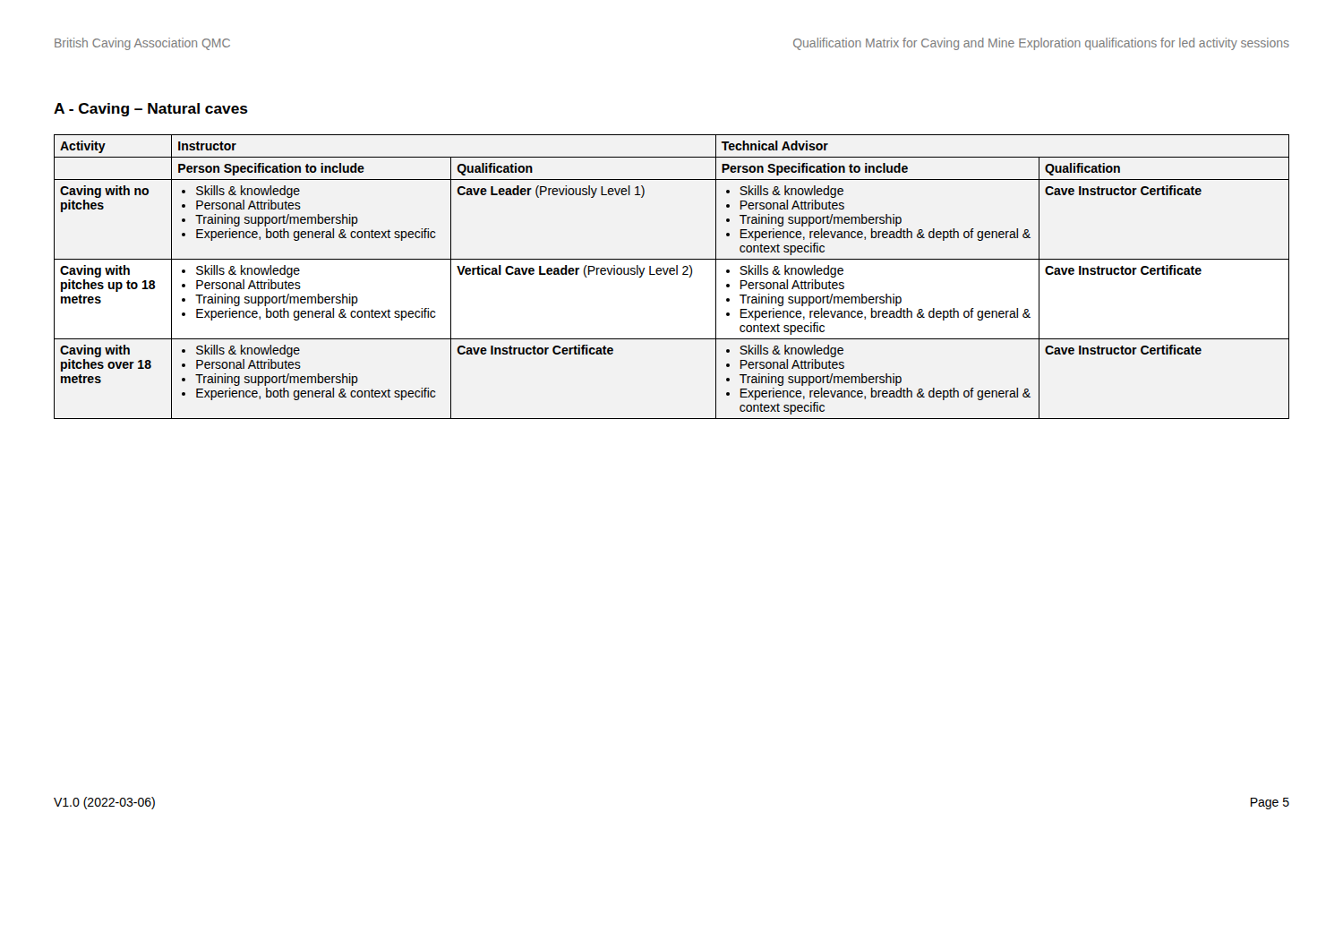British Caving Association QMC Qualification Matrix for Caving and Mine Exploration qualifications for led activity sessions
A - Caving – Natural caves
| Activity | Instructor | Technical Advisor |
| --- | --- | --- |
| | Person Specification to include | Qualification | Person Specification to include | Qualification |
| Caving with no pitches | Skills & knowledge Personal Attributes Training support/membership Experience, both general & context specific | Cave Leader (Previously Level 1) | Skills & knowledge Personal Attributes Training support/membership Experience, relevance, breadth & depth of general & context specific | Cave Instructor Certificate |
| Caving with pitches up to 18 metres | Skills & knowledge Personal Attributes Training support/membership Experience, both general & context specific | Vertical Cave Leader (Previously Level 2) | Skills & knowledge Personal Attributes Training support/membership Experience, relevance, breadth & depth of general & context specific | Cave Instructor Certificate |
| Caving with pitches over 18 metres | Skills & knowledge Personal Attributes Training support/membership Experience, both general & context specific | Cave Instructor Certificate | Skills & knowledge Personal Attributes Training support/membership Experience, relevance, breadth & depth of general & context specific | Cave Instructor Certificate |
V1.0 (2022-03-06) Page 5